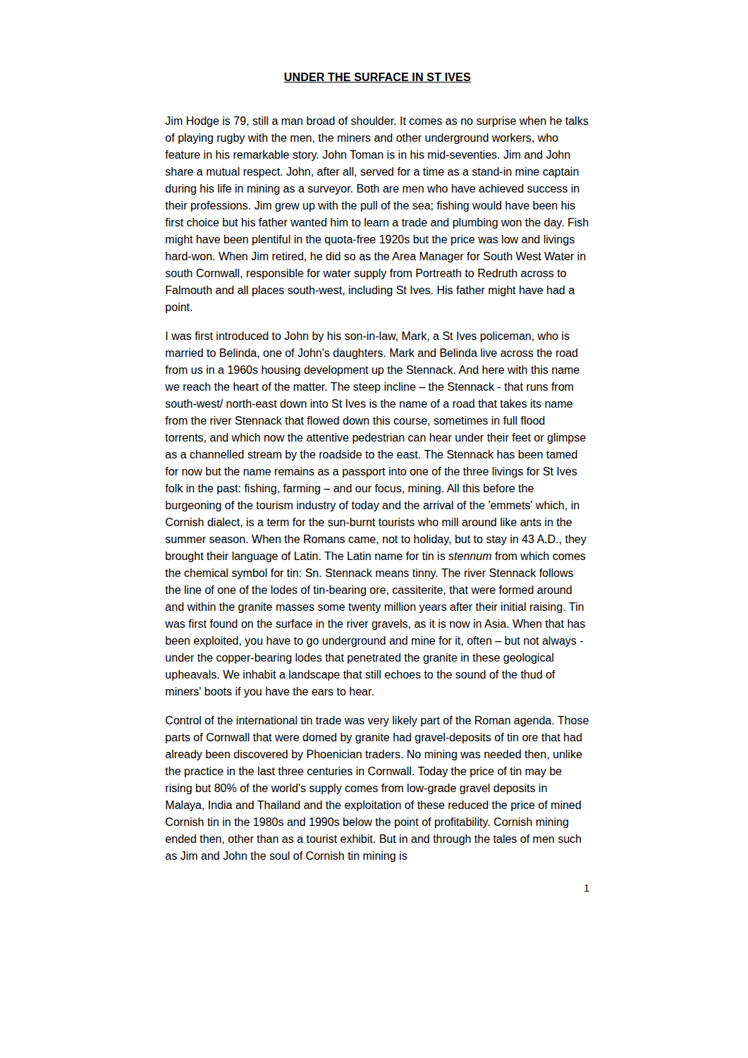UNDER THE SURFACE IN ST IVES
Jim Hodge is 79, still a man broad of shoulder. It comes as no surprise when he talks of playing rugby with the men, the miners and other underground workers, who feature in his remarkable story. John Toman is in his mid-seventies. Jim and John share a mutual respect. John, after all, served for a time as a stand-in mine captain during his life in mining as a surveyor. Both are men who have achieved success in their professions. Jim grew up with the pull of the sea; fishing would have been his first choice but his father wanted him to learn a trade and plumbing won the day. Fish might have been plentiful in the quota-free 1920s but the price was low and livings hard-won. When Jim retired, he did so as the Area Manager for South West Water in south Cornwall, responsible for water supply from Portreath to Redruth across to Falmouth and all places south-west, including St Ives. His father might have had a point.
I was first introduced to John by his son-in-law, Mark, a St Ives policeman, who is married to Belinda, one of John's daughters. Mark and Belinda live across the road from us in a 1960s housing development up the Stennack. And here with this name we reach the heart of the matter. The steep incline – the Stennack - that runs from south-west/ north-east down into St Ives is the name of a road that takes its name from the river Stennack that flowed down this course, sometimes in full flood torrents, and which now the attentive pedestrian can hear under their feet or glimpse as a channelled stream by the roadside to the east. The Stennack has been tamed for now but the name remains as a passport into one of the three livings for St Ives folk in the past: fishing, farming – and our focus, mining. All this before the burgeoning of the tourism industry of today and the arrival of the 'emmets' which, in Cornish dialect, is a term for the sun-burnt tourists who mill around like ants in the summer season. When the Romans came, not to holiday, but to stay in 43 A.D., they brought their language of Latin. The Latin name for tin is stennum from which comes the chemical symbol for tin: Sn. Stennack means tinny. The river Stennack follows the line of one of the lodes of tin-bearing ore, cassiterite, that were formed around and within the granite masses some twenty million years after their initial raising. Tin was first found on the surface in the river gravels, as it is now in Asia. When that has been exploited, you have to go underground and mine for it, often – but not always - under the copper-bearing lodes that penetrated the granite in these geological upheavals. We inhabit a landscape that still echoes to the sound of the thud of miners' boots if you have the ears to hear.
Control of the international tin trade was very likely part of the Roman agenda. Those parts of Cornwall that were domed by granite had gravel-deposits of tin ore that had already been discovered by Phoenician traders. No mining was needed then, unlike the practice in the last three centuries in Cornwall. Today the price of tin may be rising but 80% of the world's supply comes from low-grade gravel deposits in Malaya, India and Thailand and the exploitation of these reduced the price of mined Cornish tin in the 1980s and 1990s below the point of profitability. Cornish mining ended then, other than as a tourist exhibit. But in and through the tales of men such as Jim and John the soul of Cornish tin mining is
1